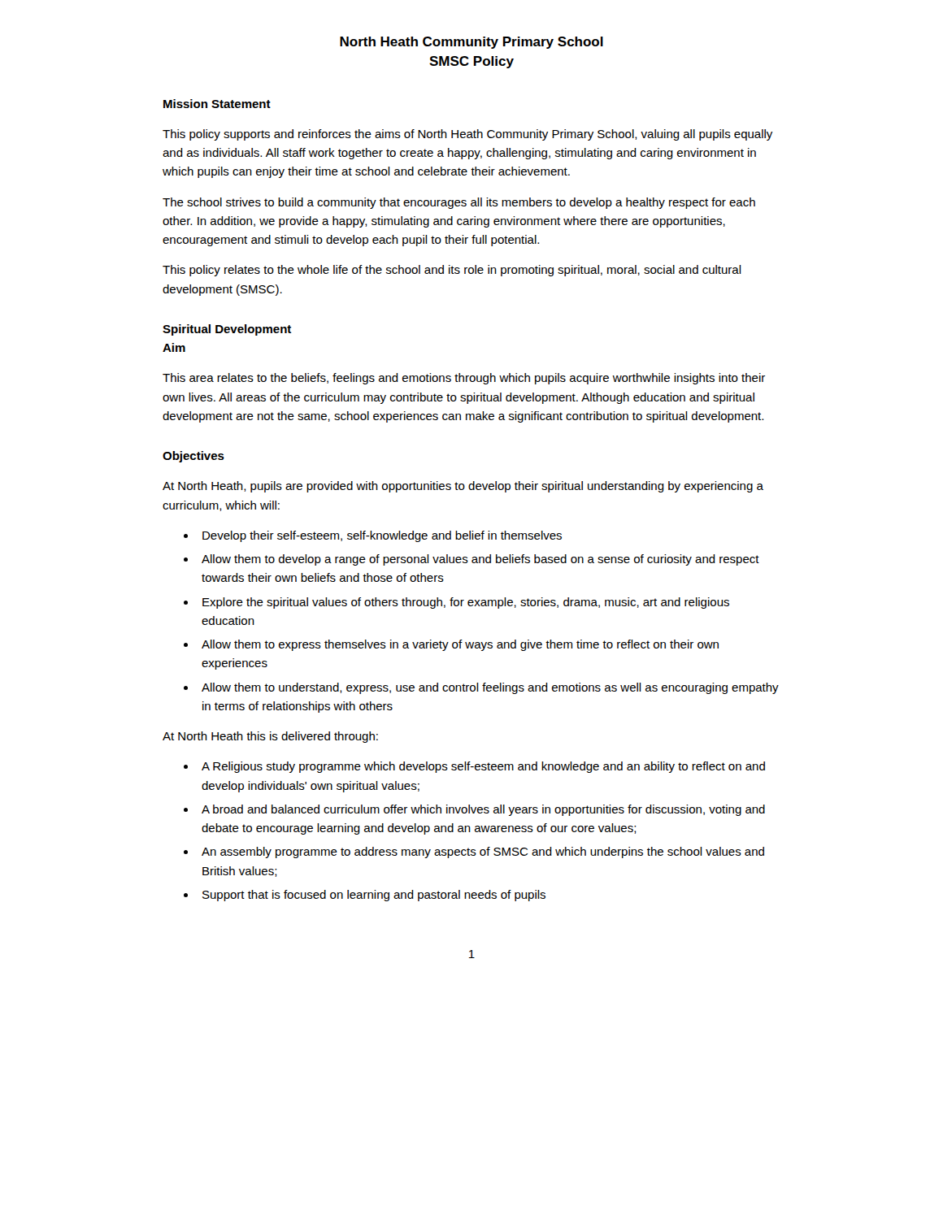North Heath Community Primary School
SMSC Policy
Mission Statement
This policy supports and reinforces the aims of North Heath Community Primary School, valuing all pupils equally and as individuals. All staff work together to create a happy, challenging, stimulating and caring environment in which pupils can enjoy their time at school and celebrate their achievement.
The school strives to build a community that encourages all its members to develop a healthy respect for each other. In addition, we provide a happy, stimulating and caring environment where there are opportunities, encouragement and stimuli to develop each pupil to their full potential.
This policy relates to the whole life of the school and its role in promoting spiritual, moral, social and cultural development (SMSC).
Spiritual Development
Aim
This area relates to the beliefs, feelings and emotions through which pupils acquire worthwhile insights into their own lives. All areas of the curriculum may contribute to spiritual development. Although education and spiritual development are not the same, school experiences can make a significant contribution to spiritual development.
Objectives
At North Heath, pupils are provided with opportunities to develop their spiritual understanding by experiencing a curriculum, which will:
Develop their self-esteem, self-knowledge and belief in themselves
Allow them to develop a range of personal values and beliefs based on a sense of curiosity and respect towards their own beliefs and those of others
Explore the spiritual values of others through, for example, stories, drama, music, art and religious education
Allow them to express themselves in a variety of ways and give them time to reflect on their own experiences
Allow them to understand, express, use and control feelings and emotions as well as encouraging empathy in terms of relationships with others
At North Heath this is delivered through:
A Religious study programme which develops self-esteem and knowledge and an ability to reflect on and develop individuals' own spiritual values;
A broad and balanced curriculum offer which involves all years in opportunities for discussion, voting and debate to encourage learning and develop and an awareness of our core values;
An assembly programme to address many aspects of SMSC and which underpins the school values and British values;
Support that is focused on learning and pastoral needs of pupils
1